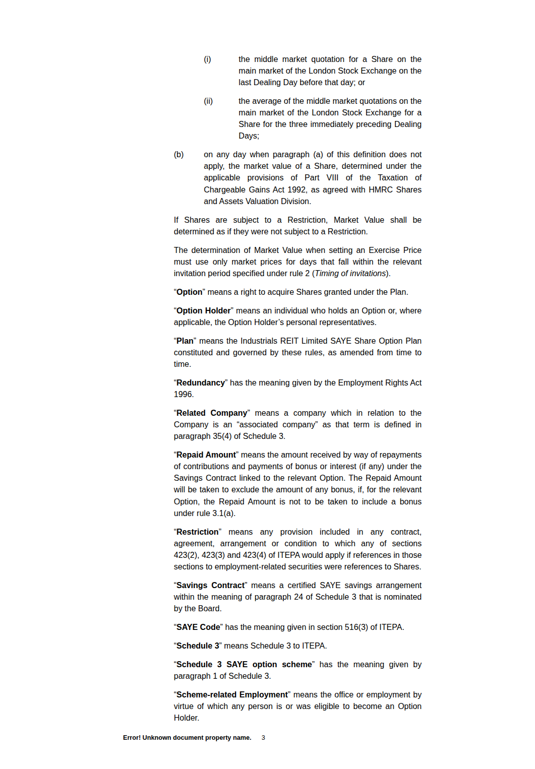(i) the middle market quotation for a Share on the main market of the London Stock Exchange on the last Dealing Day before that day; or
(ii) the average of the middle market quotations on the main market of the London Stock Exchange for a Share for the three immediately preceding Dealing Days;
(b) on any day when paragraph (a) of this definition does not apply, the market value of a Share, determined under the applicable provisions of Part VIII of the Taxation of Chargeable Gains Act 1992, as agreed with HMRC Shares and Assets Valuation Division.
If Shares are subject to a Restriction, Market Value shall be determined as if they were not subject to a Restriction.
The determination of Market Value when setting an Exercise Price must use only market prices for days that fall within the relevant invitation period specified under rule 2 (Timing of invitations).
“Option” means a right to acquire Shares granted under the Plan.
“Option Holder” means an individual who holds an Option or, where applicable, the Option Holder’s personal representatives.
“Plan” means the Industrials REIT Limited SAYE Share Option Plan constituted and governed by these rules, as amended from time to time.
“Redundancy” has the meaning given by the Employment Rights Act 1996.
“Related Company” means a company which in relation to the Company is an “associated company” as that term is defined in paragraph 35(4) of Schedule 3.
“Repaid Amount” means the amount received by way of repayments of contributions and payments of bonus or interest (if any) under the Savings Contract linked to the relevant Option. The Repaid Amount will be taken to exclude the amount of any bonus, if, for the relevant Option, the Repaid Amount is not to be taken to include a bonus under rule 3.1(a).
“Restriction” means any provision included in any contract, agreement, arrangement or condition to which any of sections 423(2), 423(3) and 423(4) of ITEPA would apply if references in those sections to employment-related securities were references to Shares.
“Savings Contract” means a certified SAYE savings arrangement within the meaning of paragraph 24 of Schedule 3 that is nominated by the Board.
“SAYE Code” has the meaning given in section 516(3) of ITEPA.
“Schedule 3” means Schedule 3 to ITEPA.
“Schedule 3 SAYE option scheme” has the meaning given by paragraph 1 of Schedule 3.
“Scheme-related Employment” means the office or employment by virtue of which any person is or was eligible to become an Option Holder.
Error! Unknown document property name.3